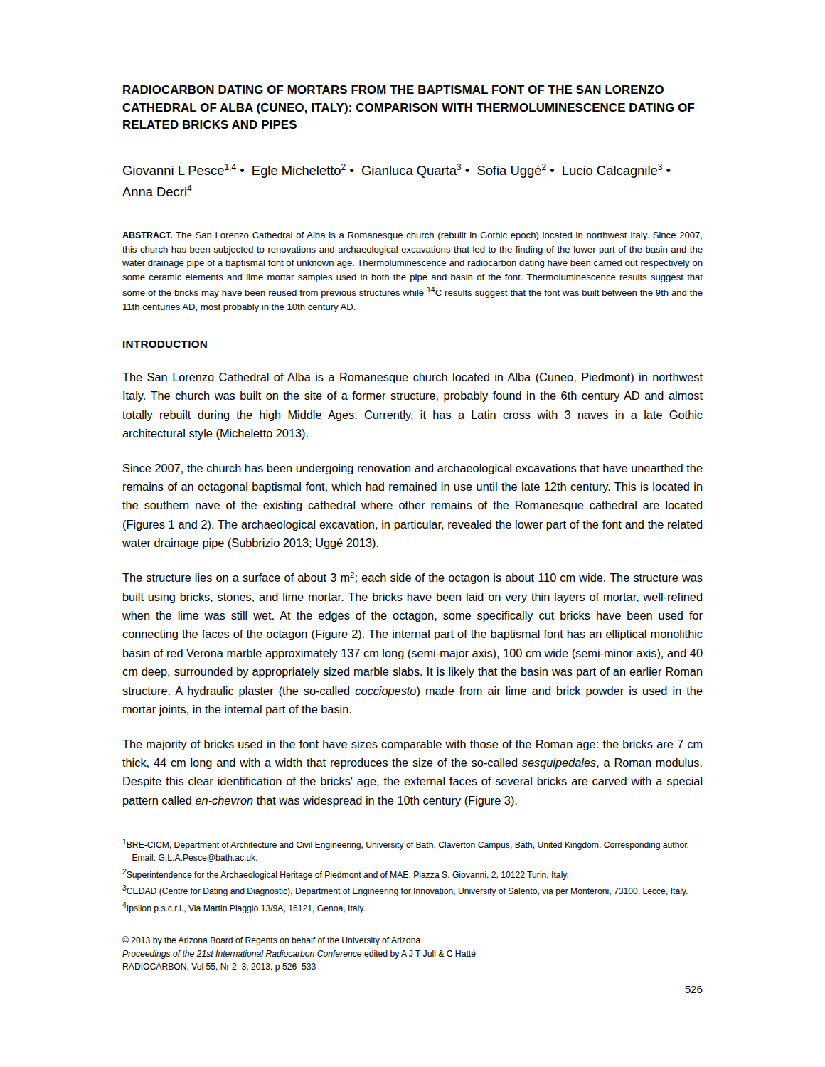Radiocarbon Dating of Mortars from the Baptismal Font of the San Lorenzo Cathedral of Alba (Cuneo, Italy): Comparison with Thermoluminescence Dating of Related Bricks and Pipes
Giovanni L Pesce1,4 • Egle Micheletto2 • Gianluca Quarta3 • Sofia Uggé2 • Lucio Calcagnile3 • Anna Decri4
Abstract. The San Lorenzo Cathedral of Alba is a Romanesque church (rebuilt in Gothic epoch) located in northwest Italy. Since 2007, this church has been subjected to renovations and archaeological excavations that led to the finding of the lower part of the basin and the water drainage pipe of a baptismal font of unknown age. Thermoluminescence and radiocarbon dating have been carried out respectively on some ceramic elements and lime mortar samples used in both the pipe and basin of the font. Thermoluminescence results suggest that some of the bricks may have been reused from previous structures while 14C results suggest that the font was built between the 9th and the 11th centuries AD, most probably in the 10th century AD.
Introduction
The San Lorenzo Cathedral of Alba is a Romanesque church located in Alba (Cuneo, Piedmont) in northwest Italy. The church was built on the site of a former structure, probably found in the 6th century AD and almost totally rebuilt during the high Middle Ages. Currently, it has a Latin cross with 3 naves in a late Gothic architectural style (Micheletto 2013).
Since 2007, the church has been undergoing renovation and archaeological excavations that have unearthed the remains of an octagonal baptismal font, which had remained in use until the late 12th century. This is located in the southern nave of the existing cathedral where other remains of the Romanesque cathedral are located (Figures 1 and 2). The archaeological excavation, in particular, revealed the lower part of the font and the related water drainage pipe (Subbrizio 2013; Uggé 2013).
The structure lies on a surface of about 3 m2; each side of the octagon is about 110 cm wide. The structure was built using bricks, stones, and lime mortar. The bricks have been laid on very thin layers of mortar, well-refined when the lime was still wet. At the edges of the octagon, some specifically cut bricks have been used for connecting the faces of the octagon (Figure 2). The internal part of the baptismal font has an elliptical monolithic basin of red Verona marble approximately 137 cm long (semi-major axis), 100 cm wide (semi-minor axis), and 40 cm deep, surrounded by appropriately sized marble slabs. It is likely that the basin was part of an earlier Roman structure. A hydraulic plaster (the so-called cocciopesto) made from air lime and brick powder is used in the mortar joints, in the internal part of the basin.
The majority of bricks used in the font have sizes comparable with those of the Roman age: the bricks are 7 cm thick, 44 cm long and with a width that reproduces the size of the so-called sesquipedales, a Roman modulus. Despite this clear identification of the bricks' age, the external faces of several bricks are carved with a special pattern called en-chevron that was widespread in the 10th century (Figure 3).
1BRE-CICM, Department of Architecture and Civil Engineering, University of Bath, Claverton Campus, Bath, United Kingdom. Corresponding author. Email: G.L.A.Pesce@bath.ac.uk.
2Superintendence for the Archaeological Heritage of Piedmont and of MAE, Piazza S. Giovanni, 2, 10122 Turin, Italy.
3CEDAD (Centre for Dating and Diagnostic), Department of Engineering for Innovation, University of Salento, via per Monteroni, 73100, Lecce, Italy.
4Ipsilon p.s.c.r.l., Via Martin Piaggio 13/9A, 16121, Genoa, Italy.
© 2013 by the Arizona Board of Regents on behalf of the University of Arizona
Proceedings of the 21st International Radiocarbon Conference edited by A J T Jull & C Hatté
RADIOCARBON, Vol 55, Nr 2–3, 2013, p 526–533
526